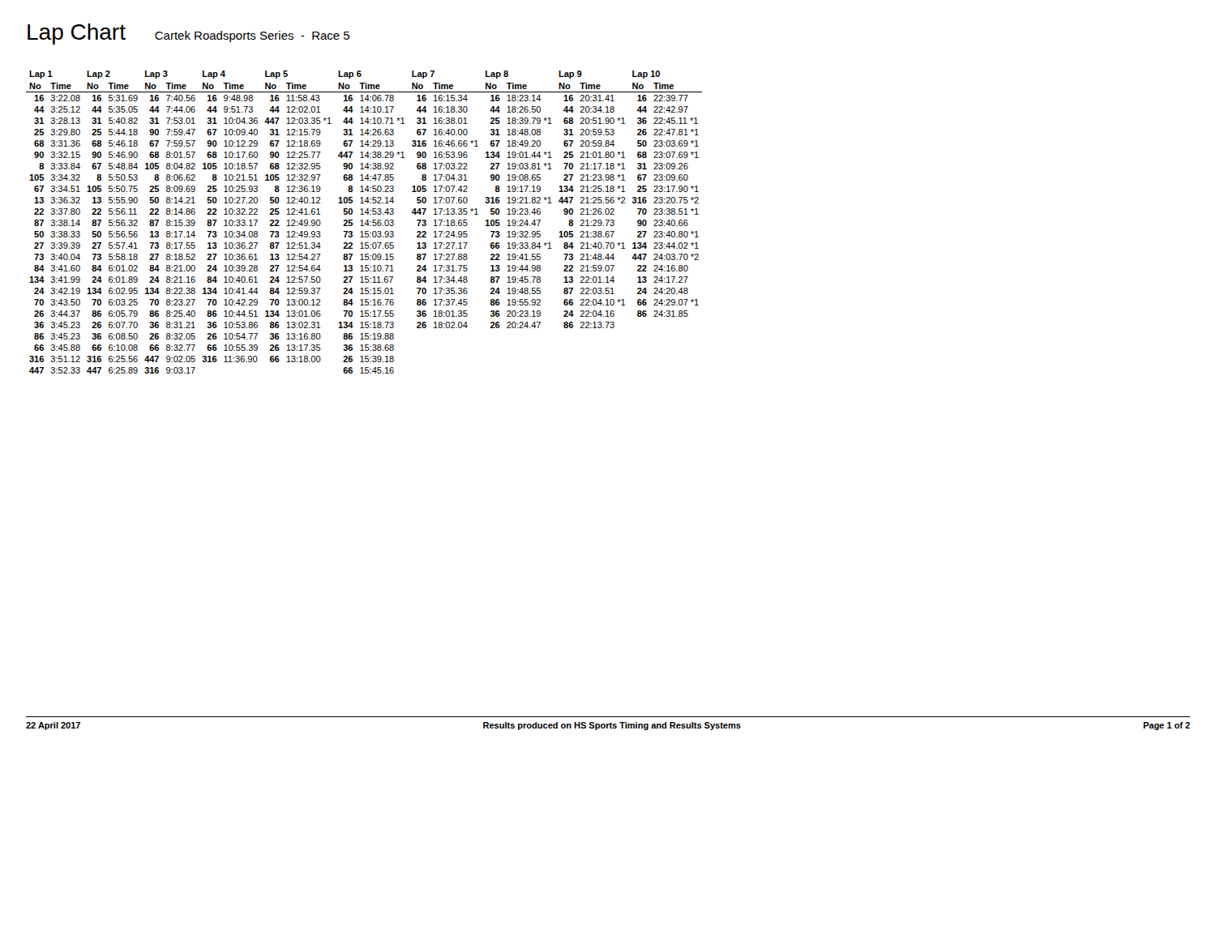Lap Chart Cartek Roadsports Series - Race 5
| Lap 1 | Lap 2 | Lap 3 | Lap 4 | Lap 5 | Lap 6 | Lap 7 | Lap 8 | Lap 9 | Lap 10 |
| --- | --- | --- | --- | --- | --- | --- | --- | --- | --- |
| No | Time | No | Time | No | Time | No | Time | No | Time | No | Time | No | Time | No | Time | No | Time | No | Time |
| 16 | 3:22.08 | 16 | 5:31.69 | 16 | 7:40.56 | 16 | 9:48.98 | 16 | 11:58.43 | 16 | 14:06.78 | 16 | 16:15.34 | 16 | 18:23.14 | 16 | 20:31.41 | 16 | 22:39.77 |
| 44 | 3:25.12 | 44 | 5:35.05 | 44 | 7:44.06 | 44 | 9:51.73 | 44 | 12:02.01 | 44 | 14:10.17 | 44 | 16:18.30 | 44 | 18:26.50 | 44 | 20:34.18 | 44 | 22:42.97 |
| 31 | 3:28.13 | 31 | 5:40.82 | 31 | 7:53.01 | 31 | 10:04.36 | 447 | 12:03.35 *1 | 44 | 14:10.71 *1 | 31 | 16:38.01 | 25 | 18:39.79 *1 | 68 | 20:51.90 *1 | 36 | 22:45.11 *1 |
| 25 | 3:29.80 | 25 | 5:44.18 | 90 | 7:59.47 | 67 | 10:09.40 | 31 | 12:15.79 | 31 | 14:26.63 | 67 | 16:40.00 | 31 | 18:48.08 | 31 | 20:59.53 | 26 | 22:47.81 *1 |
| 68 | 3:31.36 | 68 | 5:46.18 | 67 | 7:59.57 | 90 | 10:12.29 | 67 | 12:18.69 | 67 | 14:29.13 | 316 | 16:46.66 *1 | 67 | 18:49.20 | 67 | 20:59.84 | 50 | 23:03.69 *1 |
| 90 | 3:32.15 | 90 | 5:46.90 | 68 | 8:01.57 | 68 | 10:17.60 | 90 | 12:25.77 | 447 | 14:38.29 *1 | 90 | 16:53.96 | 134 | 19:01.44 *1 | 25 | 21:01.80 *1 | 68 | 23:07.69 *1 |
| 8 | 3:33.84 | 67 | 5:48.84 | 105 | 8:04.82 | 105 | 10:18.57 | 68 | 12:32.95 | 90 | 14:38.92 | 68 | 17:03.22 | 27 | 19:03.81 *1 | 70 | 21:17.18 *1 | 31 | 23:09.26 |
| 105 | 3:34.32 | 8 | 5:50.53 | 8 | 8:06.62 | 8 | 10:21.51 | 105 | 12:32.97 | 68 | 14:47.85 | 8 | 17:04.31 | 90 | 19:08.65 | 27 | 21:23.98 *1 | 67 | 23:09.60 |
| 67 | 3:34.51 | 105 | 5:50.75 | 25 | 8:09.69 | 25 | 10:25.93 | 8 | 12:36.19 | 8 | 14:50.23 | 105 | 17:07.42 | 8 | 19:17.19 | 134 | 21:25.18 *1 | 25 | 23:17.90 *1 |
| 13 | 3:36.32 | 13 | 5:55.90 | 50 | 8:14.21 | 50 | 10:27.20 | 50 | 12:40.12 | 105 | 14:52.14 | 50 | 17:07.60 | 316 | 19:21.82 *1 | 447 | 21:25.56 *2 | 316 | 23:20.75 *2 |
| 22 | 3:37.80 | 22 | 5:56.11 | 22 | 8:14.86 | 22 | 10:32.22 | 25 | 12:41.61 | 50 | 14:53.43 | 447 | 17:13.35 *1 | 50 | 19:23.46 | 90 | 21:26.02 | 70 | 23:38.51 *1 |
| 87 | 3:38.14 | 87 | 5:56.32 | 87 | 8:15.39 | 87 | 10:33.17 | 22 | 12:49.90 | 25 | 14:56.03 | 73 | 17:18.65 | 105 | 19:24.47 | 8 | 21:29.73 | 90 | 23:40.66 |
| 50 | 3:38.33 | 50 | 5:56.56 | 13 | 8:17.14 | 73 | 10:34.08 | 73 | 12:49.93 | 73 | 15:03.93 | 22 | 17:24.95 | 73 | 19:32.95 | 105 | 21:38.67 | 27 | 23:40.80 *1 |
| 27 | 3:39.39 | 27 | 5:57.41 | 73 | 8:17.55 | 13 | 10:36.27 | 87 | 12:51.34 | 22 | 15:07.65 | 13 | 17:27.17 | 66 | 19:33.84 *1 | 84 | 21:40.70 *1 | 134 | 23:44.02 *1 |
| 73 | 3:40.04 | 73 | 5:58.18 | 27 | 8:18.52 | 27 | 10:36.61 | 13 | 12:54.27 | 87 | 15:09.15 | 87 | 17:27.88 | 22 | 19:41.55 | 73 | 21:48.44 | 447 | 24:03.70 *2 |
| 84 | 3:41.60 | 84 | 6:01.02 | 84 | 8:21.00 | 24 | 10:39.28 | 27 | 12:54.64 | 13 | 15:10.71 | 24 | 17:31.75 | 13 | 19:44.98 | 22 | 21:59.07 | 22 | 24:16.80 |
| 134 | 3:41.99 | 24 | 6:01.89 | 24 | 8:21.16 | 84 | 10:40.61 | 24 | 12:57.50 | 27 | 15:11.67 | 84 | 17:34.48 | 87 | 19:45.78 | 13 | 22:01.14 | 13 | 24:17.27 |
| 24 | 3:42.19 | 134 | 6:02.95 | 134 | 8:22.38 | 134 | 10:41.44 | 84 | 12:59.37 | 24 | 15:15.01 | 70 | 17:35.36 | 24 | 19:48.55 | 87 | 22:03.51 | 24 | 24:20.48 |
| 70 | 3:43.50 | 70 | 6:03.25 | 70 | 8:23.27 | 70 | 10:42.29 | 70 | 13:00.12 | 84 | 15:16.76 | 86 | 17:37.45 | 86 | 19:55.92 | 66 | 22:04.10 *1 | 66 | 24:29.07 *1 |
| 26 | 3:44.37 | 86 | 6:05.79 | 86 | 8:25.40 | 86 | 10:44.51 | 134 | 13:01.06 | 70 | 15:17.55 | 36 | 18:01.35 | 36 | 20:23.19 | 24 | 22:04.16 | 86 | 24:31.85 |
| 36 | 3:45.23 | 26 | 6:07.70 | 36 | 8:31.21 | 36 | 10:53.86 | 86 | 13:02.31 | 134 | 15:18.73 | 26 | 18:02.04 | 26 | 20:24.47 | 86 | 22:13.73 | | |
| 86 | 3:45.23 | 36 | 6:08.50 | 26 | 8:32.05 | 26 | 10:54.77 | 36 | 13:16.80 | 86 | 15:19.88 | | | | | | | | |
| 66 | 3:45.88 | 66 | 6:10.08 | 66 | 8:32.77 | 66 | 10:55.39 | 26 | 13:17.35 | 36 | 15:38.68 | | | | | | | | |
| 316 | 3:51.12 | 316 | 6:25.56 | 447 | 9:02.05 | 316 | 11:36.90 | 66 | 13:18.00 | 26 | 15:39.18 | | | | | | | | |
| 447 | 3:52.33 | 447 | 6:25.89 | 316 | 9:03.17 | | | | | 66 | 15:45.16 | | | | | | | | |
22 April 2017
Results produced on HS Sports Timing and Results Systems
Page 1 of 2